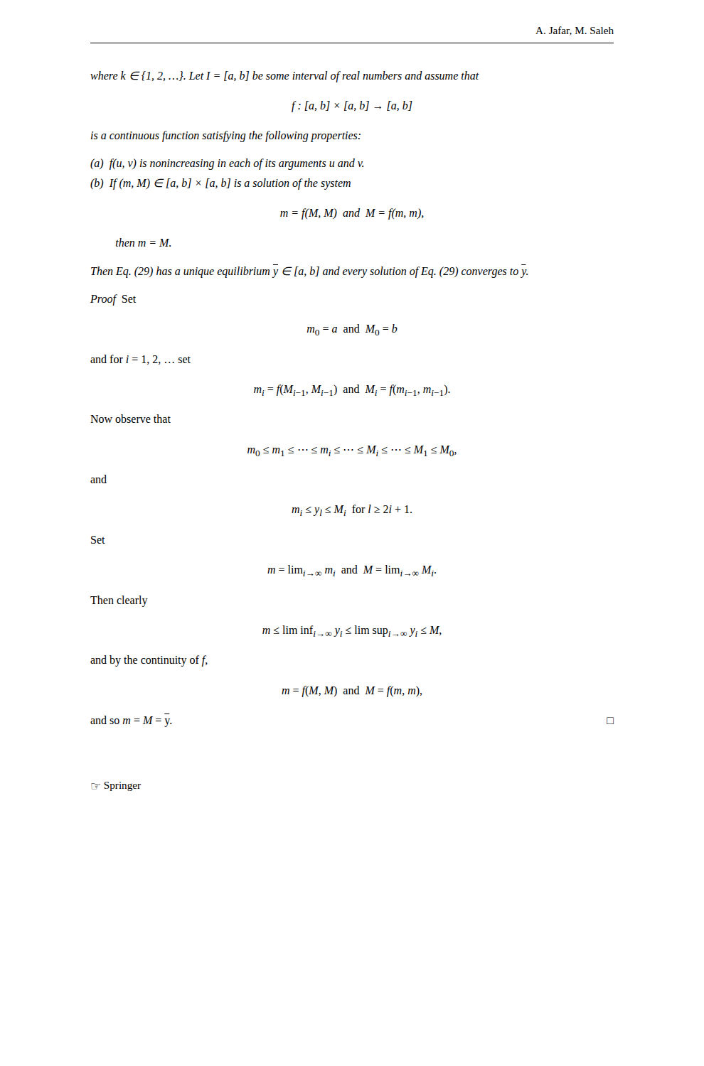A. Jafar, M. Saleh
where k ∈ {1, 2, …}. Let I = [a, b] be some interval of real numbers and assume that
f : [a, b] × [a, b] → [a, b]
is a continuous function satisfying the following properties:
(a) f(u, v) is nonincreasing in each of its arguments u and v.
(b) If (m, M) ∈ [a, b] × [a, b] is a solution of the system
m = f(M, M) and M = f(m, m),
then m = M.
Then Eq. (29) has a unique equilibrium y ∈ [a, b] and every solution of Eq. (29) converges to y.
Proof Set
m0 = a and M0 = b
and for i = 1, 2, … set
mi = f(Mi−1, Mi−1) and Mi = f(mi−1, mi−1).
Now observe that
m0 ≤ m1 ≤ ⋯ ≤ mi ≤ ⋯ ≤ Mi ≤ ⋯ ≤ M1 ≤ M0,
and
mi ≤ yl ≤ Mi for l ≥ 2i + 1.
Set
m = limi→∞ mi and M = limi→∞ Mi.
Then clearly
m ≤ lim infi→∞ yi ≤ lim supi→∞ yi ≤ M,
and by the continuity of f,
m = f(M, M) and M = f(m, m),
and so m = M = y.□
☞ Springer